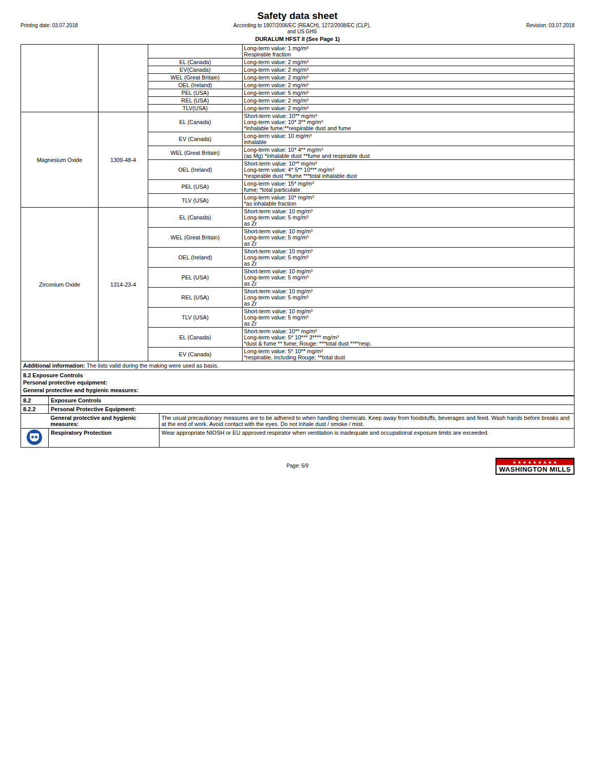Safety data sheet
Printing date: 03.07.2018
According to 1907/2006/EC (REACH), 1272/2008/EC (CLP),
and US GHS
Revision: 03.07.2018
DURALUM HFST II (See Page 1)
| | | | Long-term value: 1 mg/m³ Respirable fraction |
| EL (Canada) | Long-term value: 2 mg/m³ |
| EV(Canada) | Long-term value: 2 mg/m³ |
| WEL (Great Britain) | Long-term value: 2 mg/m³ |
| OEL (Ireland) | Long-term value: 2 mg/m³ |
| PEL (USA) | Long-term value: 5 mg/m³ |
| REL (USA) | Long-term value: 2 mg/m³ |
| TLV(USA) | Long-term value: 2 mg/m³ |
| Magnesium Oxide | 1309-48-4 | EL (Canada) | Short-term value: 10** mg/m³ Long-term value: 10* 3** mg/m³ *inhalable fume;**respirable dust and fume |
| EV (Canada) | Long-term value: 10 mg/m³ inhalable |
| WEL (Great Britain) | Long-term value: 10* 4** mg/m³ (as Mg) *inhalable dust **fume and respirable dust |
| OEL (Ireland) | Short-term value: 10** mg/m³ Long-term value: 4* 5** 10*** mg/m³ *respirable dust **fume ***total inhalable dust |
| PEL (USA) | Long-term value: 15* mg/m³ fume; *total particulate |
| TLV (USA) | Long-term value: 10* mg/m³ *as inhalable fraction |
| Zirconium Oxide | 1314-23-4 | EL (Canada) | Short-term value: 10 mg/m³ Long-term value: 5 mg/m³ as Zr |
| WEL (Great Britain) | Short-term value: 10 mg/m³ Long-term value: 5 mg/m³ as Zr |
| OEL (Ireland) | Short-term value: 10 mg/m³ Long-term value: 5 mg/m³ as Zr |
| PEL (USA) | Short-term value: 10 mg/m³ Long-term value: 5 mg/m³ as Zr |
| REL (USA) | Short-term value: 10 mg/m³ Long-term value: 5 mg/m³ as Zr |
| TLV (USA) | Short-term value: 10 mg/m³ Long-term value: 5 mg/m³ as Zr |
| EL (Canada) | Short-term value: 10** mg/m³ Long-term value: 5* 10*** 3**** mg/m³ *dust & fume ** fume; Rouge: ***total dust ****resp. |
| EV (Canada) | Long-term value: 5* 10** mg/m³ *respirable, including Rouge; **total dust |
Additional information: The lists valid during the making were used as basis.
8.2 Exposure Controls
Personal protective equipment:
General protective and hygienic measures:
| 8.2 | Exposure Controls |
| 8.2.2 | Personal Protective Equipment: |
| | General protective and hygienic measures: | The usual precautionary measures are to be adhered to when handling chemicals. Keep away from foodstuffs, beverages and feed. Wash hands before breaks and at the end of work. Avoid contact with the eyes. Do not inhale dust / smoke / mist. |
| | Respiratory Protection | Wear appropriate NIOSH or EU approved respirator when ventilation is inadequate and occupational exposure limits are exceeded. |
Page: 5/9
▲▲▲▲▲▲▲▲▲
WASHINGTON MILLS